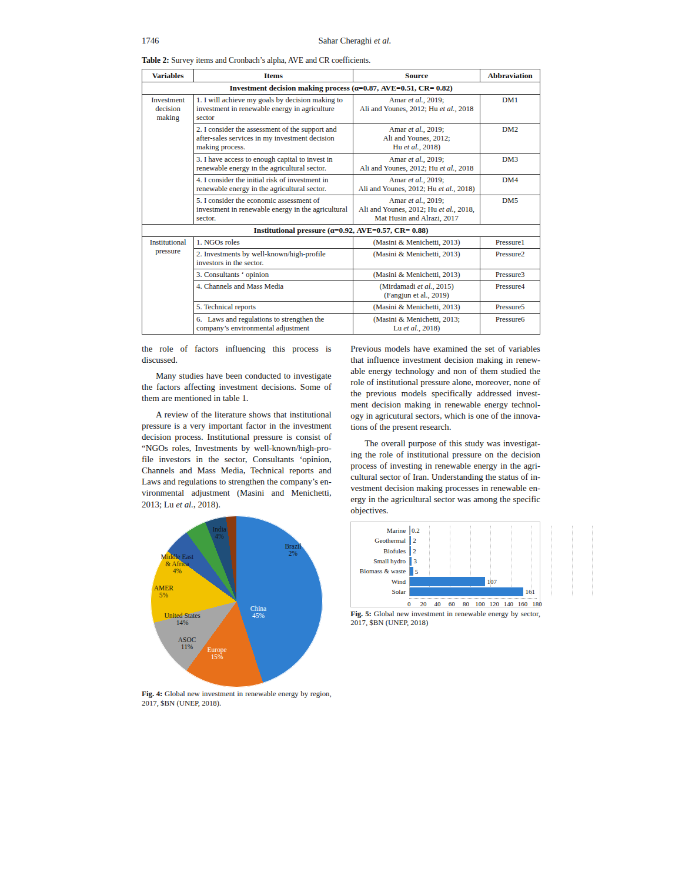1746
Sahar Cheraghi et al.
Table 2: Survey items and Cronbach’s alpha, AVE and CR coefficients.
| Variables | Items | Source | Abbraviation |
| --- | --- | --- | --- |
| Investment decision making process (α=0.87, AVE=0.51, CR= 0.82) |
| Investment decision making | 1. I will achieve my goals by decision making to investment in renewable energy in agriculture sector | Amar et al., 2019; Ali and Younes, 2012; Hu et al. , 2018 | DM1 |
| 2. I consider the assessment of the support and after-sales services in my investment decision making process. | Amar et al. , 2019; Ali and Younes, 2012; Hu et al. , 2018) | DM2 |
| 3. I have access to enough capital to invest in renewable energy in the agricultural sector. | Amar et al. , 2019; Ali and Younes, 2012; Hu et al. , 2018 | DM3 |
| 4. I consider the initial risk of investment in renewable energy in the agricultural sector. | Amar et al., 2019; Ali and Younes, 2012; Hu et al. , 2018) | DM4 |
| 5. I consider the economic assessment of investment in renewable energy in the agricultural sector. | Amar et al. , 2019; Ali and Younes, 2012; Hu et al. , 2018, Mat Husin and Alrazi, 2017 | DM5 |
| Institutional pressure (α=0.92, AVE=0.57, CR= 0.88) |
| Institutional pressure | 1. NGOs roles | (Masini & Menichetti, 2013) | Pressure1 |
| 2. Investments by well-known/high-profile investors in the sector. | (Masini & Menichetti, 2013) | Pressure2 |
| 3. Consultants ‘ opinion | (Masini & Menichetti, 2013) | Pressure3 |
| 4. Channels and Mass Media | (Mirdamadi et al. , 2015) (Fangjun et al., 2019) | Pressure4 |
| 5. Technical reports | (Masini & Menichetti, 2013) | Pressure5 |
| 6. Laws and regulations to strengthen the company’s environmental adjustment | (Masini & Menichetti, 2013; Lu et al. , 2018) | Pressure6 |
the role of factors influencing this process is discussed.
Many studies have been conducted to investigate the factors affecting investment decisions. Some of them are mentioned in table 1.
A review of the literature shows that institutional pressure is a very important factor in the investment decision process. Institutional pressure is consist of “NGOs roles, Investments by well-known/high-profile investors in the sector, Consultants ‘opinion, Channels and Mass Media, Technical reports and Laws and regulations to strengthen the company’s environmental adjustment (Masini and Menichetti, 2013; Lu et al., 2018).
China45%
Europe15%
ASOC11%
United States14%
AMER5%
Middle East
& Africa4%
India4%
Brazil2%
Fig. 4: Global new investment in renewable energy by region, 2017, $BN (UNEP, 2018).
Previous models have examined the set of variables that influence investment decision making in renewable energy technology and non of them studied the role of institutional pressure alone, moreover, none of the previous models specifically addressed investment decision making in renewable energy technology in agricutural sectors, which is one of the innovations of the present research.
The overall purpose of this study was investigating the role of institutional pressure on the decision process of investing in renewable energy in the agricultural sector of Iran. Understanding the status of investment decision making processes in renewable energy in the agricultural sector was among the specific objectives.
Marine
0.2
Geothermal
2
Biofules
2
Small hydro
3
Biomass & waste
5
Wind
107
Solar
161
0 20 40 60 80 100 120 140 160 180
Fig. 5: Global new investment in renewable energy by sector, 2017, $BN (UNEP, 2018)